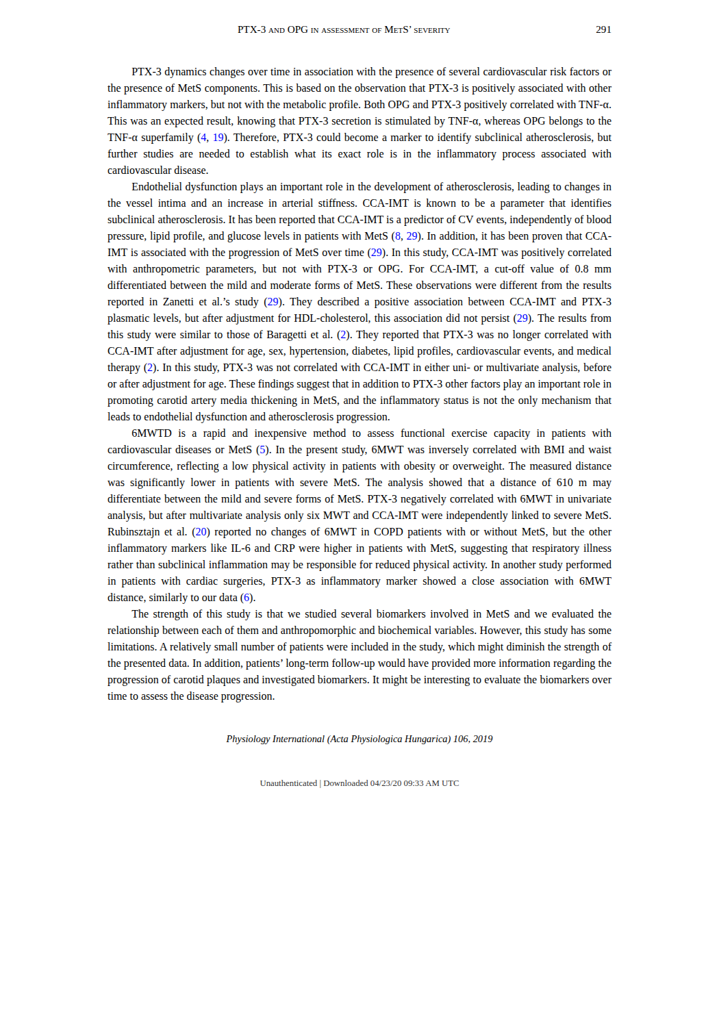PTX-3 and OPG in assessment of MetS’ severity 291
PTX-3 dynamics changes over time in association with the presence of several cardiovascular risk factors or the presence of MetS components. This is based on the observation that PTX-3 is positively associated with other inflammatory markers, but not with the metabolic profile. Both OPG and PTX-3 positively correlated with TNF-α. This was an expected result, knowing that PTX-3 secretion is stimulated by TNF-α, whereas OPG belongs to the TNF-α superfamily (4, 19). Therefore, PTX-3 could become a marker to identify subclinical atherosclerosis, but further studies are needed to establish what its exact role is in the inflammatory process associated with cardiovascular disease.
Endothelial dysfunction plays an important role in the development of atherosclerosis, leading to changes in the vessel intima and an increase in arterial stiffness. CCA-IMT is known to be a parameter that identifies subclinical atherosclerosis. It has been reported that CCA-IMT is a predictor of CV events, independently of blood pressure, lipid profile, and glucose levels in patients with MetS (8, 29). In addition, it has been proven that CCA-IMT is associated with the progression of MetS over time (29). In this study, CCA-IMT was positively correlated with anthropometric parameters, but not with PTX-3 or OPG. For CCA-IMT, a cut-off value of 0.8 mm differentiated between the mild and moderate forms of MetS. These observations were different from the results reported in Zanetti et al.’s study (29). They described a positive association between CCA-IMT and PTX-3 plasmatic levels, but after adjustment for HDL-cholesterol, this association did not persist (29). The results from this study were similar to those of Baragetti et al. (2). They reported that PTX-3 was no longer correlated with CCA-IMT after adjustment for age, sex, hypertension, diabetes, lipid profiles, cardiovascular events, and medical therapy (2). In this study, PTX-3 was not correlated with CCA-IMT in either uni- or multivariate analysis, before or after adjustment for age. These findings suggest that in addition to PTX-3 other factors play an important role in promoting carotid artery media thickening in MetS, and the inflammatory status is not the only mechanism that leads to endothelial dysfunction and atherosclerosis progression.
6MWTD is a rapid and inexpensive method to assess functional exercise capacity in patients with cardiovascular diseases or MetS (5). In the present study, 6MWT was inversely correlated with BMI and waist circumference, reflecting a low physical activity in patients with obesity or overweight. The measured distance was significantly lower in patients with severe MetS. The analysis showed that a distance of 610 m may differentiate between the mild and severe forms of MetS. PTX-3 negatively correlated with 6MWT in univariate analysis, but after multivariate analysis only six MWT and CCA-IMT were independently linked to severe MetS. Rubinsztajn et al. (20) reported no changes of 6MWT in COPD patients with or without MetS, but the other inflammatory markers like IL-6 and CRP were higher in patients with MetS, suggesting that respiratory illness rather than subclinical inflammation may be responsible for reduced physical activity. In another study performed in patients with cardiac surgeries, PTX-3 as inflammatory marker showed a close association with 6MWT distance, similarly to our data (6).
The strength of this study is that we studied several biomarkers involved in MetS and we evaluated the relationship between each of them and anthropomorphic and biochemical variables. However, this study has some limitations. A relatively small number of patients were included in the study, which might diminish the strength of the presented data. In addition, patients’ long-term follow-up would have provided more information regarding the progression of carotid plaques and investigated biomarkers. It might be interesting to evaluate the biomarkers over time to assess the disease progression.
Physiology International (Acta Physiologica Hungarica) 106, 2019
Unauthenticated | Downloaded 04/23/20 09:33 AM UTC